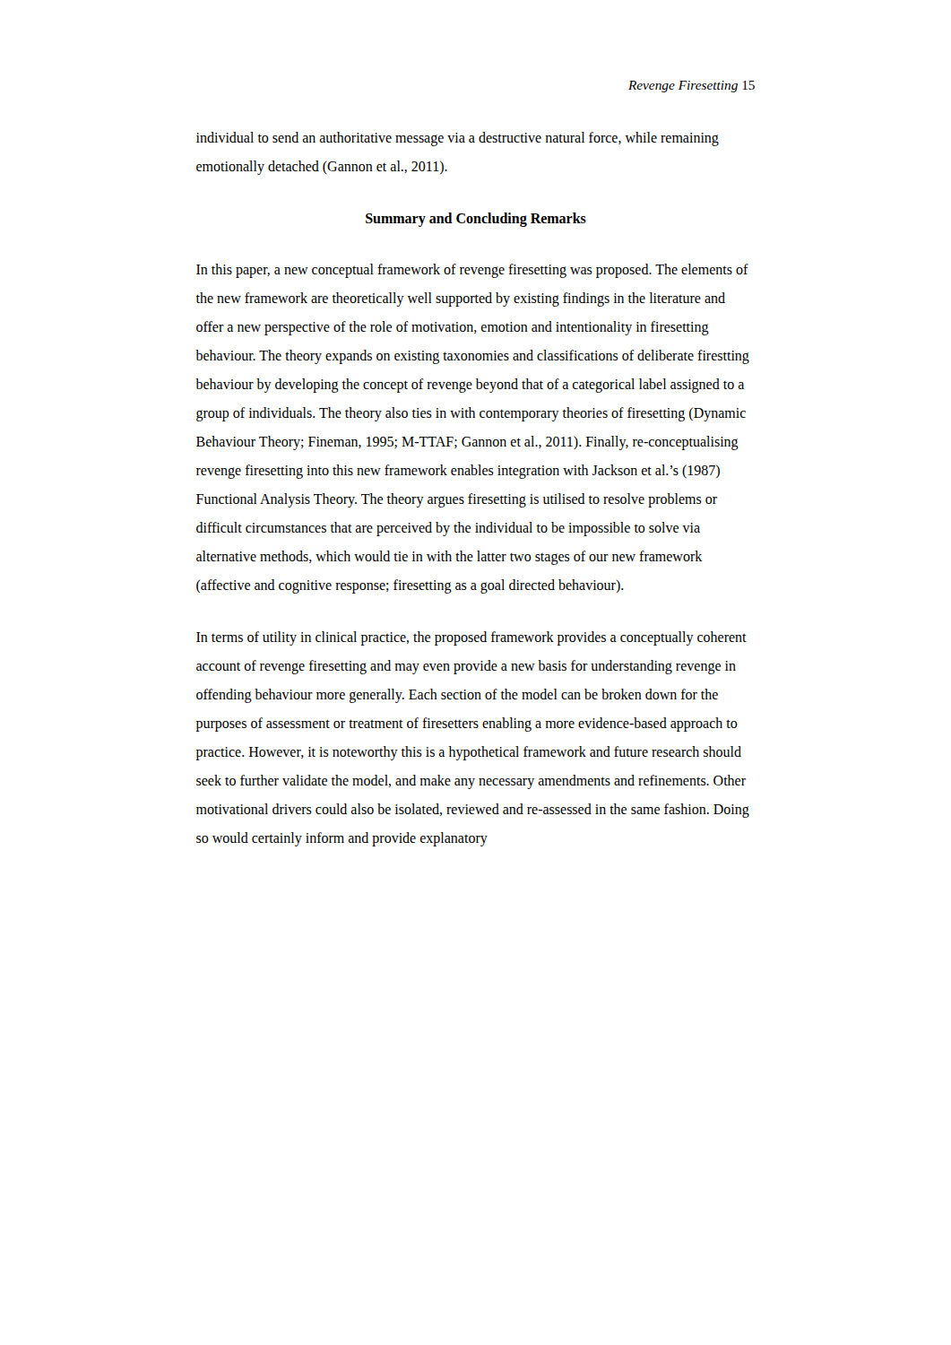Revenge Firesetting 15
individual to send an authoritative message via a destructive natural force, while remaining emotionally detached (Gannon et al., 2011).
Summary and Concluding Remarks
In this paper, a new conceptual framework of revenge firesetting was proposed. The elements of the new framework are theoretically well supported by existing findings in the literature and offer a new perspective of the role of motivation, emotion and intentionality in firesetting behaviour. The theory expands on existing taxonomies and classifications of deliberate firestting behaviour by developing the concept of revenge beyond that of a categorical label assigned to a group of individuals. The theory also ties in with contemporary theories of firesetting (Dynamic Behaviour Theory; Fineman, 1995; M-TTAF; Gannon et al., 2011). Finally, re-conceptualising revenge firesetting into this new framework enables integration with Jackson et al.’s (1987) Functional Analysis Theory. The theory argues firesetting is utilised to resolve problems or difficult circumstances that are perceived by the individual to be impossible to solve via alternative methods, which would tie in with the latter two stages of our new framework (affective and cognitive response; firesetting as a goal directed behaviour).
In terms of utility in clinical practice, the proposed framework provides a conceptually coherent account of revenge firesetting and may even provide a new basis for understanding revenge in offending behaviour more generally. Each section of the model can be broken down for the purposes of assessment or treatment of firesetters enabling a more evidence-based approach to practice. However, it is noteworthy this is a hypothetical framework and future research should seek to further validate the model, and make any necessary amendments and refinements. Other motivational drivers could also be isolated, reviewed and re-assessed in the same fashion. Doing so would certainly inform and provide explanatory